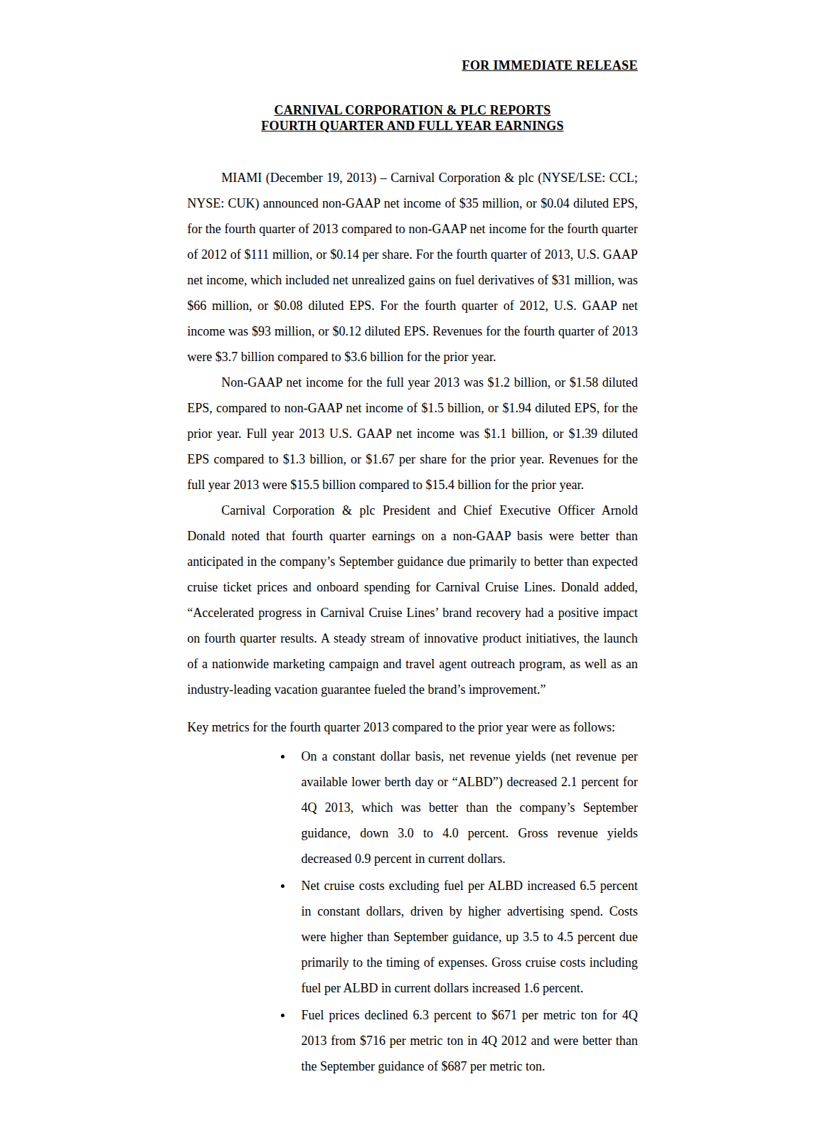FOR IMMEDIATE RELEASE
CARNIVAL CORPORATION & PLC REPORTS
FOURTH QUARTER AND FULL YEAR EARNINGS
MIAMI (December 19, 2013) – Carnival Corporation & plc (NYSE/LSE: CCL; NYSE: CUK) announced non-GAAP net income of $35 million, or $0.04 diluted EPS, for the fourth quarter of 2013 compared to non-GAAP net income for the fourth quarter of 2012 of $111 million, or $0.14 per share. For the fourth quarter of 2013, U.S. GAAP net income, which included net unrealized gains on fuel derivatives of $31 million, was $66 million, or $0.08 diluted EPS. For the fourth quarter of 2012, U.S. GAAP net income was $93 million, or $0.12 diluted EPS. Revenues for the fourth quarter of 2013 were $3.7 billion compared to $3.6 billion for the prior year.
Non-GAAP net income for the full year 2013 was $1.2 billion, or $1.58 diluted EPS, compared to non-GAAP net income of $1.5 billion, or $1.94 diluted EPS, for the prior year. Full year 2013 U.S. GAAP net income was $1.1 billion, or $1.39 diluted EPS compared to $1.3 billion, or $1.67 per share for the prior year. Revenues for the full year 2013 were $15.5 billion compared to $15.4 billion for the prior year.
Carnival Corporation & plc President and Chief Executive Officer Arnold Donald noted that fourth quarter earnings on a non-GAAP basis were better than anticipated in the company’s September guidance due primarily to better than expected cruise ticket prices and onboard spending for Carnival Cruise Lines. Donald added, “Accelerated progress in Carnival Cruise Lines’ brand recovery had a positive impact on fourth quarter results. A steady stream of innovative product initiatives, the launch of a nationwide marketing campaign and travel agent outreach program, as well as an industry-leading vacation guarantee fueled the brand’s improvement.”
Key metrics for the fourth quarter 2013 compared to the prior year were as follows:
On a constant dollar basis, net revenue yields (net revenue per available lower berth day or “ALBD”) decreased 2.1 percent for 4Q 2013, which was better than the company’s September guidance, down 3.0 to 4.0 percent. Gross revenue yields decreased 0.9 percent in current dollars.
Net cruise costs excluding fuel per ALBD increased 6.5 percent in constant dollars, driven by higher advertising spend. Costs were higher than September guidance, up 3.5 to 4.5 percent due primarily to the timing of expenses. Gross cruise costs including fuel per ALBD in current dollars increased 1.6 percent.
Fuel prices declined 6.3 percent to $671 per metric ton for 4Q 2013 from $716 per metric ton in 4Q 2012 and were better than the September guidance of $687 per metric ton.